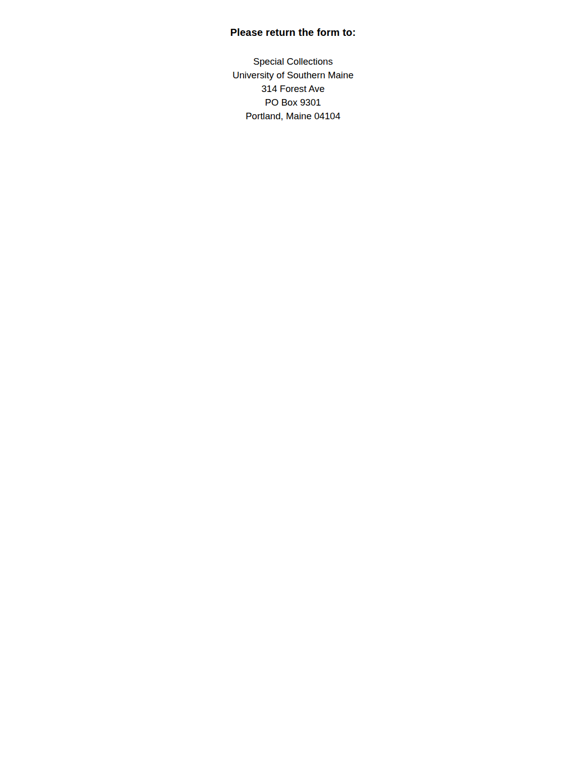Please return the form to:
Special Collections
University of Southern Maine
314 Forest Ave
PO Box 9301
Portland, Maine 04104